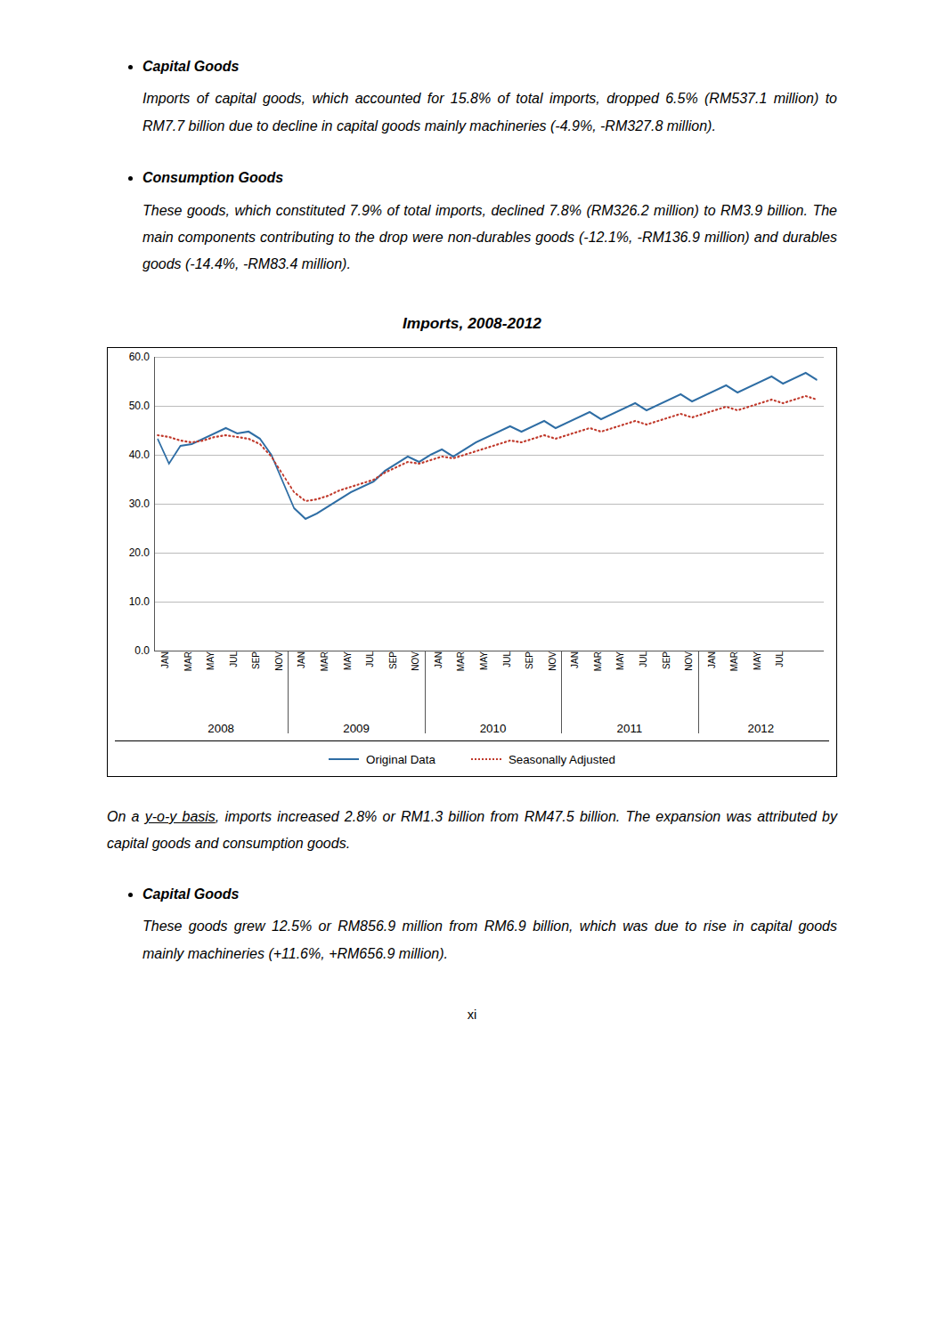Capital Goods
Imports of capital goods, which accounted for 15.8% of total imports, dropped 6.5% (RM537.1 million) to RM7.7 billion due to decline in capital goods mainly machineries (-4.9%, -RM327.8 million).
Consumption Goods
These goods, which constituted 7.9% of total imports, declined 7.8% (RM326.2 million) to RM3.9 billion. The main components contributing to the drop were non-durables goods (-12.1%, -RM136.9 million) and durables goods (-14.4%, -RM83.4 million).
Imports, 2008-2012
60.0
50.0
40.0
30.0
20.0
10.0
0.0
JAN MAR MAY JUL SEP NOV JAN MAR MAY JUL SEP NOV JAN MAR MAY JUL SEP NOV JAN MAR MAY JUL SEP NOV JAN MAR MAY JUL
2008 2009 2010 2011 2012
Original Data Seasonally Adjusted
On a y-o-y basis, imports increased 2.8% or RM1.3 billion from RM47.5 billion. The expansion was attributed by capital goods and consumption goods.
Capital Goods
These goods grew 12.5% or RM856.9 million from RM6.9 billion, which was due to rise in capital goods mainly machineries (+11.6%, +RM656.9 million).
xi